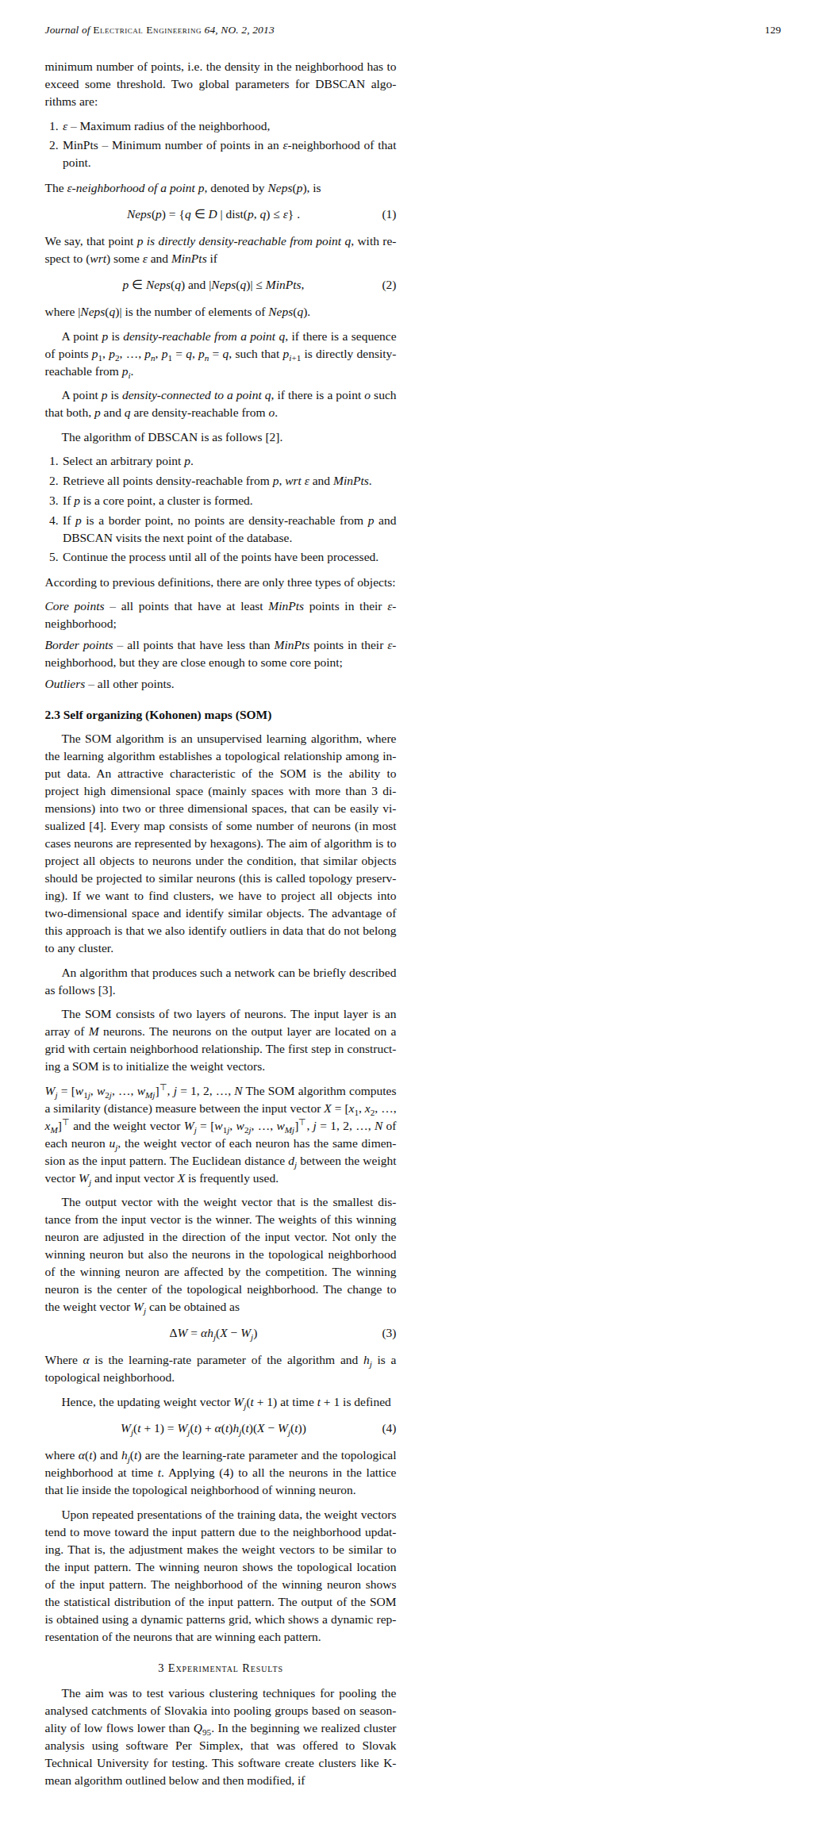Journal of Electrical Engineering 64, NO. 2, 2013
129
minimum number of points, i.e. the density in the neighborhood has to exceed some threshold. Two global parameters for DBSCAN algorithms are:
ε – Maximum radius of the neighborhood,
MinPts – Minimum number of points in an ε-neighborhood of that point.
The ε-neighborhood of a point p, denoted by Neps(p), is
(1) Neps(p) = {q ∈ D | dist(p, q) ≤ ε} .
We say, that point p is directly density-reachable from point q, with respect to (wrt) some ε and MinPts if
(2) p ∈ Neps(q) and |Neps(q)| ≤ MinPts,
where |Neps(q)| is the number of elements of Neps(q).
A point p is density-reachable from a point q, if there is a sequence of points p1, p2, …, pn, p1 = q, pn = q, such that pi+1 is directly density-reachable from pi.
A point p is density-connected to a point q, if there is a point o such that both, p and q are density-reachable from o.
The algorithm of DBSCAN is as follows [2].
Select an arbitrary point p.
Retrieve all points density-reachable from p, wrt ε and MinPts.
If p is a core point, a cluster is formed.
If p is a border point, no points are density-reachable from p and DBSCAN visits the next point of the database.
Continue the process until all of the points have been processed.
According to previous definitions, there are only three types of objects:
Core points – all points that have at least MinPts points in their ε-neighborhood;
Border points – all points that have less than MinPts points in their ε-neighborhood, but they are close enough to some core point;
Outliers – all other points.
2.3 Self organizing (Kohonen) maps (SOM)
The SOM algorithm is an unsupervised learning algorithm, where the learning algorithm establishes a topological relationship among input data. An attractive characteristic of the SOM is the ability to project high dimensional space (mainly spaces with more than 3 dimensions) into two or three dimensional spaces, that can be easily visualized [4]. Every map consists of some number of neurons (in most cases neurons are represented by hexagons). The aim of algorithm is to project all objects to neurons under the condition, that similar objects should be projected to similar neurons (this is called topology preserving). If we want to find clusters, we have to project all objects into two-dimensional space and identify similar objects. The advantage of this approach is that we also identify outliers in data that do not belong to any cluster.
An algorithm that produces such a network can be briefly described as follows [3].
The SOM consists of two layers of neurons. The input layer is an array of M neurons. The neurons on the output layer are located on a grid with certain neighborhood relationship. The first step in constructing a SOM is to initialize the weight vectors.
Wj = [w1j, w2j, …, wMj]⊤, j = 1, 2, …, N The SOM algorithm computes a similarity (distance) measure between the input vector X = [x1, x2, …, xM]⊤ and the weight vector Wj = [w1j, w2j, …, wMj]⊤, j = 1, 2, …, N of each neuron uj, the weight vector of each neuron has the same dimension as the input pattern. The Euclidean distance dj between the weight vector Wj and input vector X is frequently used.
The output vector with the weight vector that is the smallest distance from the input vector is the winner. The weights of this winning neuron are adjusted in the direction of the input vector. Not only the winning neuron but also the neurons in the topological neighborhood of the winning neuron are affected by the competition. The winning neuron is the center of the topological neighborhood. The change to the weight vector Wj can be obtained as
(3) ΔW = αhj(X − Wj)
Where α is the learning-rate parameter of the algorithm and hj is a topological neighborhood.
Hence, the updating weight vector Wj(t + 1) at time t + 1 is defined
(4) Wj(t + 1) = Wj(t) + α(t)hj(t)(X − Wj(t))
where α(t) and hj(t) are the learning-rate parameter and the topological neighborhood at time t. Applying (4) to all the neurons in the lattice that lie inside the topological neighborhood of winning neuron.
Upon repeated presentations of the training data, the weight vectors tend to move toward the input pattern due to the neighborhood updating. That is, the adjustment makes the weight vectors to be similar to the input pattern. The winning neuron shows the topological location of the input pattern. The neighborhood of the winning neuron shows the statistical distribution of the input pattern. The output of the SOM is obtained using a dynamic patterns grid, which shows a dynamic representation of the neurons that are winning each pattern.
3 Experimental Results
The aim was to test various clustering techniques for pooling the analysed catchments of Slovakia into pooling groups based on seasonality of low flows lower than Q95. In the beginning we realized cluster analysis using software Per Simplex, that was offered to Slovak Technical University for testing. This software create clusters like K-mean algorithm outlined below and then modified, if